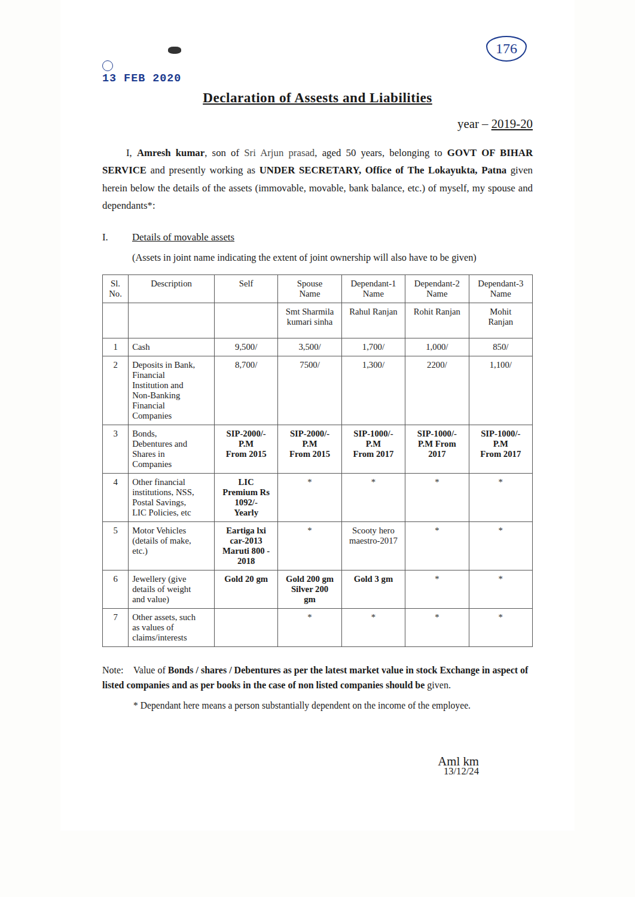176
13 FEB 2020
Declaration of Assests and Liabilities
year – 2019-20
I, Amresh kumar, son of Sri Arjun prasad, aged 50 years, belonging to GOVT OF BIHAR SERVICE and presently working as UNDER SECRETARY, Office of The Lokayukta, Patna given herein below the details of the assets (immovable, movable, bank balance, etc.) of myself, my spouse and dependants*:
I. Details of movable assets
(Assets in joint name indicating the extent of joint ownership will also have to be given)
| Sl. No. | Description | Self | Spouse Name | Dependant-1 Name | Dependant-2 Name | Dependant-3 Name |
| --- | --- | --- | --- | --- | --- | --- |
| | | | Smt Sharmila kumari sinha | Rahul Ranjan | Rohit Ranjan | Mohit Ranjan |
| 1 | Cash | 9,500/ | 3,500/ | 1,700/ | 1,000/ | 850/ |
| 2 | Deposits in Bank, Financial Institution and Non-Banking Financial Companies | 8,700/ | 7500/ | 1,300/ | 2200/ | 1,100/ |
| 3 | Bonds, Debentures and Shares in Companies | SIP-2000/- P.M From 2015 | SIP-2000/- P.M From 2015 | SIP-1000/- P.M From 2017 | SIP-1000/- P.M From 2017 | SIP-1000/- P.M From 2017 |
| 4 | Other financial institutions, NSS, Postal Savings, LIC Policies, etc | LIC Premium Rs 1092/- Yearly | * | * | * | * |
| 5 | Motor Vehicles (details of make, etc.) | Eartiga lxi car-2013 Maruti 800 - 2018 | * | Scooty hero maestro-2017 | * | * |
| 6 | Jewellery (give details of weight and value) | Gold 20 gm | Gold 200 gm Silver 200 gm | Gold 3 gm | * | * |
| 7 | Other assets, such as values of claims/interests | | * | * | * | * |
Note: Value of Bonds / shares / Debentures as per the latest market value in stock Exchange in aspect of listed companies and as per books in the case of non listed companies should be given.
* Dependant here means a person substantially dependent on the income of the employee.
Aml km
13/12/24